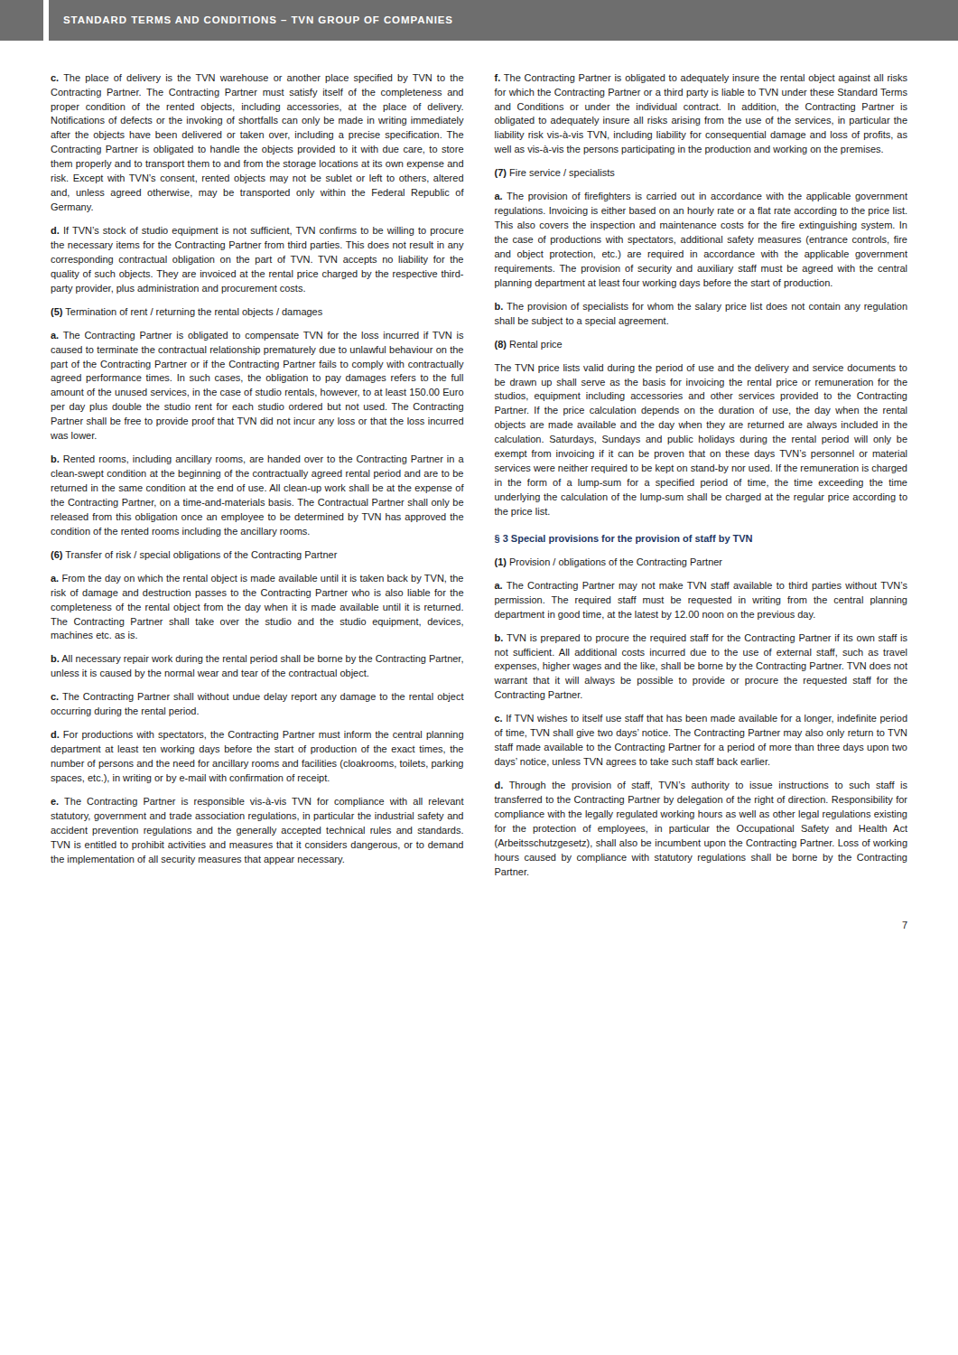Standard Terms and Conditions – TVN Group of Companies
c. The place of delivery is the TVN warehouse or another place specified by TVN to the Contracting Partner. The Contracting Partner must satisfy itself of the completeness and proper condition of the rented objects, including accessories, at the place of delivery. Notifications of defects or the invoking of shortfalls can only be made in writing immediately after the objects have been delivered or taken over, including a precise specification. The Contracting Partner is obligated to handle the objects provided to it with due care, to store them properly and to transport them to and from the storage locations at its own expense and risk. Except with TVN’s consent, rented objects may not be sublet or left to others, altered and, unless agreed otherwise, may be transported only within the Federal Republic of Germany.
d. If TVN’s stock of studio equipment is not sufficient, TVN confirms to be willing to procure the necessary items for the Contracting Partner from third parties. This does not result in any corresponding contractual obligation on the part of TVN. TVN accepts no liability for the quality of such objects. They are invoiced at the rental price charged by the respective third-party provider, plus administration and procurement costs.
(5) Termination of rent / returning the rental objects / damages
a. The Contracting Partner is obligated to compensate TVN for the loss incurred if TVN is caused to terminate the contractual relationship prematurely due to unlawful behaviour on the part of the Contracting Partner or if the Contracting Partner fails to comply with contractually agreed performance times. In such cases, the obligation to pay damages refers to the full amount of the unused services, in the case of studio rentals, however, to at least 150.00 Euro per day plus double the studio rent for each studio ordered but not used. The Contracting Partner shall be free to provide proof that TVN did not incur any loss or that the loss incurred was lower.
b. Rented rooms, including ancillary rooms, are handed over to the Contracting Partner in a clean-swept condition at the beginning of the contractually agreed rental period and are to be returned in the same condition at the end of use. All clean-up work shall be at the expense of the Contracting Partner, on a time-and-materials basis. The Contractual Partner shall only be released from this obligation once an employee to be determined by TVN has approved the condition of the rented rooms including the ancillary rooms.
(6) Transfer of risk / special obligations of the Contracting Partner
a. From the day on which the rental object is made available until it is taken back by TVN, the risk of damage and destruction passes to the Contracting Partner who is also liable for the completeness of the rental object from the day when it is made available until it is returned. The Contracting Partner shall take over the studio and the studio equipment, devices, machines etc. as is.
b. All necessary repair work during the rental period shall be borne by the Contracting Partner, unless it is caused by the normal wear and tear of the contractual object.
c. The Contracting Partner shall without undue delay report any damage to the rental object occurring during the rental period.
d. For productions with spectators, the Contracting Partner must inform the central planning department at least ten working days before the start of production of the exact times, the number of persons and the need for ancillary rooms and facilities (cloakrooms, toilets, parking spaces, etc.), in writing or by e-mail with confirmation of receipt.
e. The Contracting Partner is responsible vis-à-vis TVN for compliance with all relevant statutory, government and trade association regulations, in particular the industrial safety and accident prevention regulations and the generally accepted technical rules and standards. TVN is entitled to prohibit activities and measures that it considers dangerous, or to demand the implementation of all security measures that appear necessary.
f. The Contracting Partner is obligated to adequately insure the rental object against all risks for which the Contracting Partner or a third party is liable to TVN under these Standard Terms and Conditions or under the individual contract. In addition, the Contracting Partner is obligated to adequately insure all risks arising from the use of the services, in particular the liability risk vis-à-vis TVN, including liability for consequential damage and loss of profits, as well as vis-à-vis the persons participating in the production and working on the premises.
(7) Fire service / specialists
a. The provision of firefighters is carried out in accordance with the applicable government regulations. Invoicing is either based on an hourly rate or a flat rate according to the price list. This also covers the inspection and maintenance costs for the fire extinguishing system. In the case of productions with spectators, additional safety measures (entrance controls, fire and object protection, etc.) are required in accordance with the applicable government requirements. The provision of security and auxiliary staff must be agreed with the central planning department at least four working days before the start of production.
b. The provision of specialists for whom the salary price list does not contain any regulation shall be subject to a special agreement.
(8) Rental price
The TVN price lists valid during the period of use and the delivery and service documents to be drawn up shall serve as the basis for invoicing the rental price or remuneration for the studios, equipment including accessories and other services provided to the Contracting Partner. If the price calculation depends on the duration of use, the day when the rental objects are made available and the day when they are returned are always included in the calculation. Saturdays, Sundays and public holidays during the rental period will only be exempt from invoicing if it can be proven that on these days TVN’s personnel or material services were neither required to be kept on stand-by nor used. If the remuneration is charged in the form of a lump-sum for a specified period of time, the time exceeding the time underlying the calculation of the lump-sum shall be charged at the regular price according to the price list.
§ 3 Special provisions for the provision of staff by TVN
(1) Provision / obligations of the Contracting Partner
a. The Contracting Partner may not make TVN staff available to third parties without TVN’s permission. The required staff must be requested in writing from the central planning department in good time, at the latest by 12.00 noon on the previous day.
b. TVN is prepared to procure the required staff for the Contracting Partner if its own staff is not sufficient. All additional costs incurred due to the use of external staff, such as travel expenses, higher wages and the like, shall be borne by the Contracting Partner. TVN does not warrant that it will always be possible to provide or procure the requested staff for the Contracting Partner.
c. If TVN wishes to itself use staff that has been made available for a longer, indefinite period of time, TVN shall give two days’ notice. The Contracting Partner may also only return to TVN staff made available to the Contracting Partner for a period of more than three days upon two days’ notice, unless TVN agrees to take such staff back earlier.
d. Through the provision of staff, TVN’s authority to issue instructions to such staff is transferred to the Contracting Partner by delegation of the right of direction. Responsibility for compliance with the legally regulated working hours as well as other legal regulations existing for the protection of employees, in particular the Occupational Safety and Health Act (Arbeitsschutzgesetz), shall also be incumbent upon the Contracting Partner. Loss of working hours caused by compliance with statutory regulations shall be borne by the Contracting Partner.
7